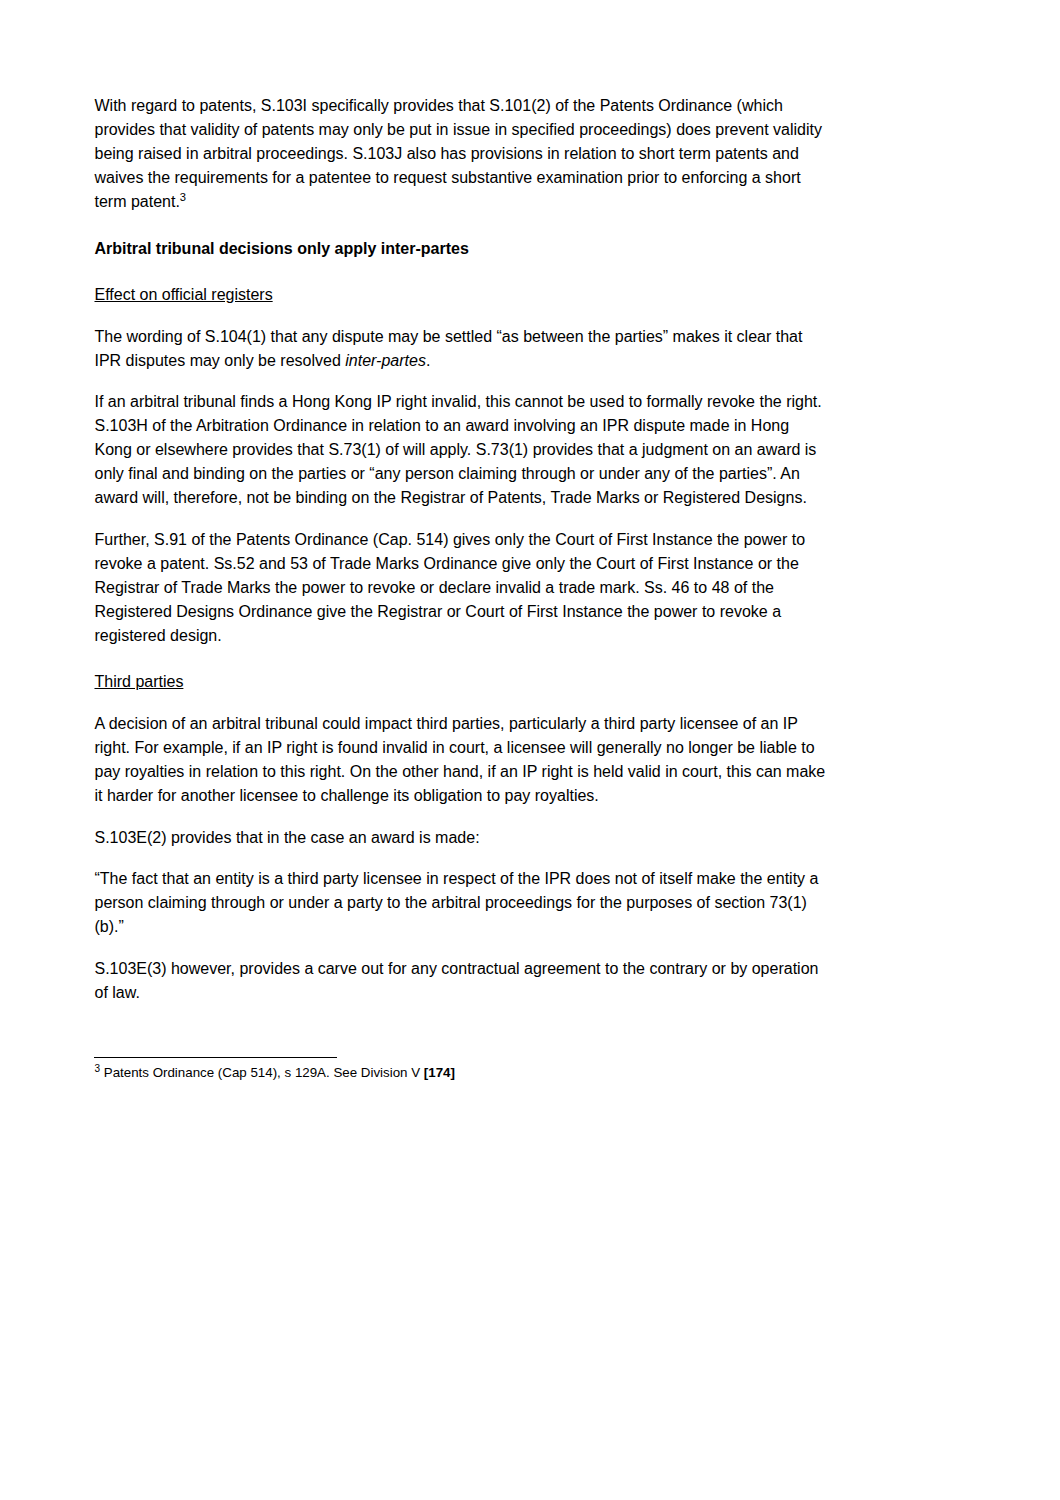With regard to patents, S.103I specifically provides that S.101(2) of the Patents Ordinance (which provides that validity of patents may only be put in issue in specified proceedings) does prevent validity being raised in arbitral proceedings. S.103J also has provisions in relation to short term patents and waives the requirements for a patentee to request substantive examination prior to enforcing a short term patent.3
Arbitral tribunal decisions only apply inter-partes
Effect on official registers
The wording of S.104(1) that any dispute may be settled “as between the parties” makes it clear that IPR disputes may only be resolved inter-partes.
If an arbitral tribunal finds a Hong Kong IP right invalid, this cannot be used to formally revoke the right. S.103H of the Arbitration Ordinance in relation to an award involving an IPR dispute made in Hong Kong or elsewhere provides that S.73(1) of will apply. S.73(1) provides that a judgment on an award is only final and binding on the parties or “any person claiming through or under any of the parties”. An award will, therefore, not be binding on the Registrar of Patents, Trade Marks or Registered Designs.
Further, S.91 of the Patents Ordinance (Cap. 514) gives only the Court of First Instance the power to revoke a patent. Ss.52 and 53 of Trade Marks Ordinance give only the Court of First Instance or the Registrar of Trade Marks the power to revoke or declare invalid a trade mark. Ss. 46 to 48 of the Registered Designs Ordinance give the Registrar or Court of First Instance the power to revoke a registered design.
Third parties
A decision of an arbitral tribunal could impact third parties, particularly a third party licensee of an IP right. For example, if an IP right is found invalid in court, a licensee will generally no longer be liable to pay royalties in relation to this right. On the other hand, if an IP right is held valid in court, this can make it harder for another licensee to challenge its obligation to pay royalties.
S.103E(2) provides that in the case an award is made:
“The fact that an entity is a third party licensee in respect of the IPR does not of itself make the entity a person claiming through or under a party to the arbitral proceedings for the purposes of section 73(1)(b).”
S.103E(3) however, provides a carve out for any contractual agreement to the contrary or by operation of law.
3 Patents Ordinance (Cap 514), s 129A. See Division V [174]